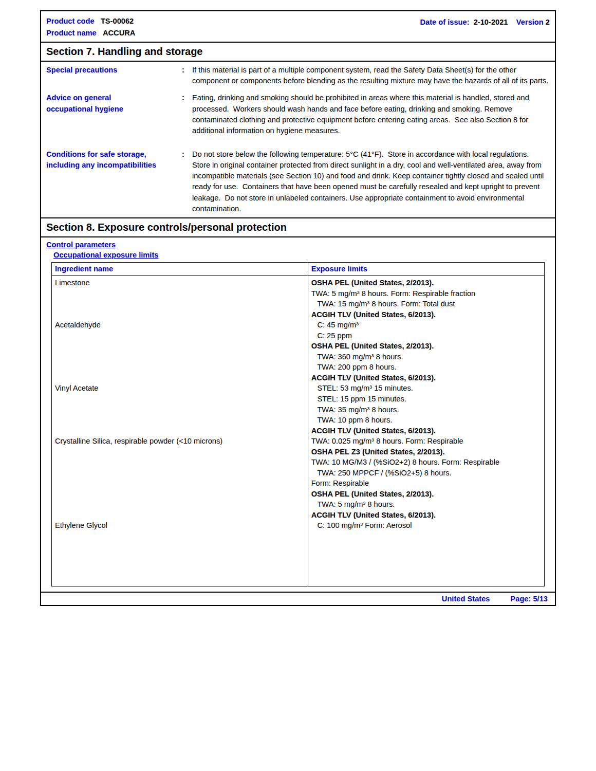Product code TS-00062
Product name ACCURA
Date of issue: 2-10-2021 Version 2
Section 7. Handling and storage
| Special precautions | : | If this material is part of a multiple component system, read the Safety Data Sheet(s) for the other component or components before blending as the resulting mixture may have the hazards of all of its parts. |
| Advice on general occupational hygiene | : | Eating, drinking and smoking should be prohibited in areas where this material is handled, stored and processed. Workers should wash hands and face before eating, drinking and smoking. Remove contaminated clothing and protective equipment before entering eating areas. See also Section 8 for additional information on hygiene measures. |
| Conditions for safe storage, including any incompatibilities | : | Do not store below the following temperature: 5°C (41°F). Store in accordance with local regulations. Store in original container protected from direct sunlight in a dry, cool and well-ventilated area, away from incompatible materials (see Section 10) and food and drink. Keep container tightly closed and sealed until ready for use. Containers that have been opened must be carefully resealed and kept upright to prevent leakage. Do not store in unlabeled containers. Use appropriate containment to avoid environmental contamination. |
Section 8. Exposure controls/personal protection
Control parameters
Occupational exposure limits
| Ingredient name | Exposure limits |
| --- | --- |
| Limestone Acetaldehyde Vinyl Acetate Crystalline Silica, respirable powder (<10 microns) Ethylene Glycol | OSHA PEL (United States, 2/2013). TWA: 5 mg/m³ 8 hours. Form: Respirable fraction TWA: 15 mg/m³ 8 hours. Form: Total dust ACGIH TLV (United States, 6/2013). C: 45 mg/m³ C: 25 ppm OSHA PEL (United States, 2/2013). TWA: 360 mg/m³ 8 hours. TWA: 200 ppm 8 hours. ACGIH TLV (United States, 6/2013). STEL: 53 mg/m³ 15 minutes. STEL: 15 ppm 15 minutes. TWA: 35 mg/m³ 8 hours. TWA: 10 ppm 8 hours. ACGIH TLV (United States, 6/2013). TWA: 0.025 mg/m³ 8 hours. Form: Respirable OSHA PEL Z3 (United States, 2/2013). TWA: 10 MG/M3 / (%SiO2+2) 8 hours. Form: Respirable TWA: 250 MPPCF / (%SiO2+5) 8 hours. Form: Respirable OSHA PEL (United States, 2/2013). TWA: 5 mg/m³ 8 hours. ACGIH TLV (United States, 6/2013). C: 100 mg/m³ Form: Aerosol |
United States Page: 5/13